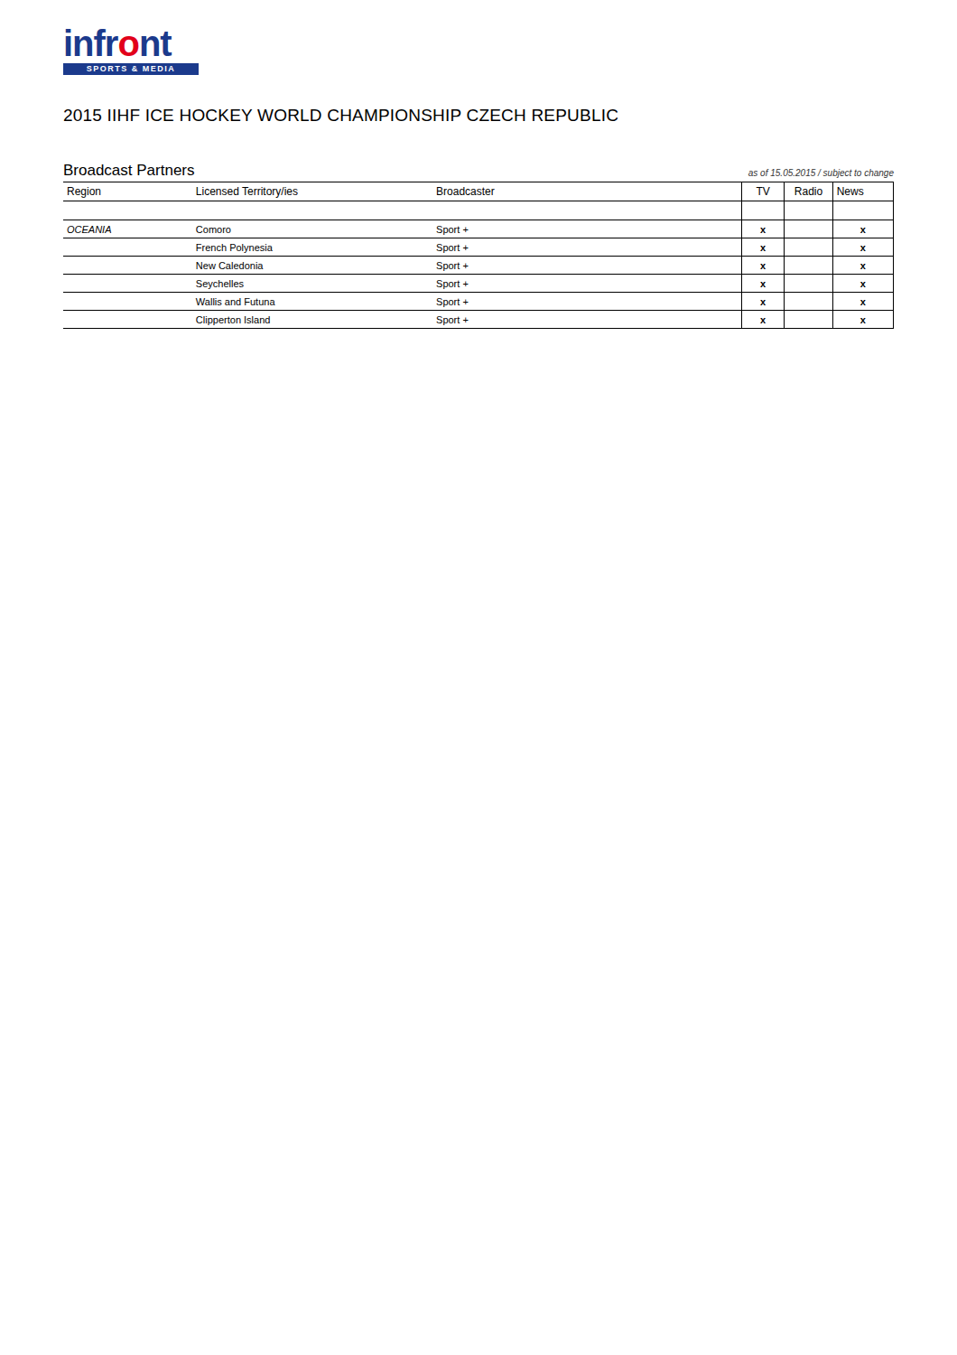infront SPORTS & MEDIA
2015 IIHF ICE HOCKEY WORLD CHAMPIONSHIP CZECH REPUBLIC
Broadcast Partners
as of 15.05.2015 / subject to change
| Region | Licensed Territory/ies | Broadcaster | TV | Radio | News |
| --- | --- | --- | --- | --- | --- |
| OCEANIA | Comoro | Sport + | x | | x |
| | French Polynesia | Sport + | x | | x |
| | New Caledonia | Sport + | x | | x |
| | Seychelles | Sport + | x | | x |
| | Wallis and Futuna | Sport + | x | | x |
| | Clipperton Island | Sport + | x | | x |